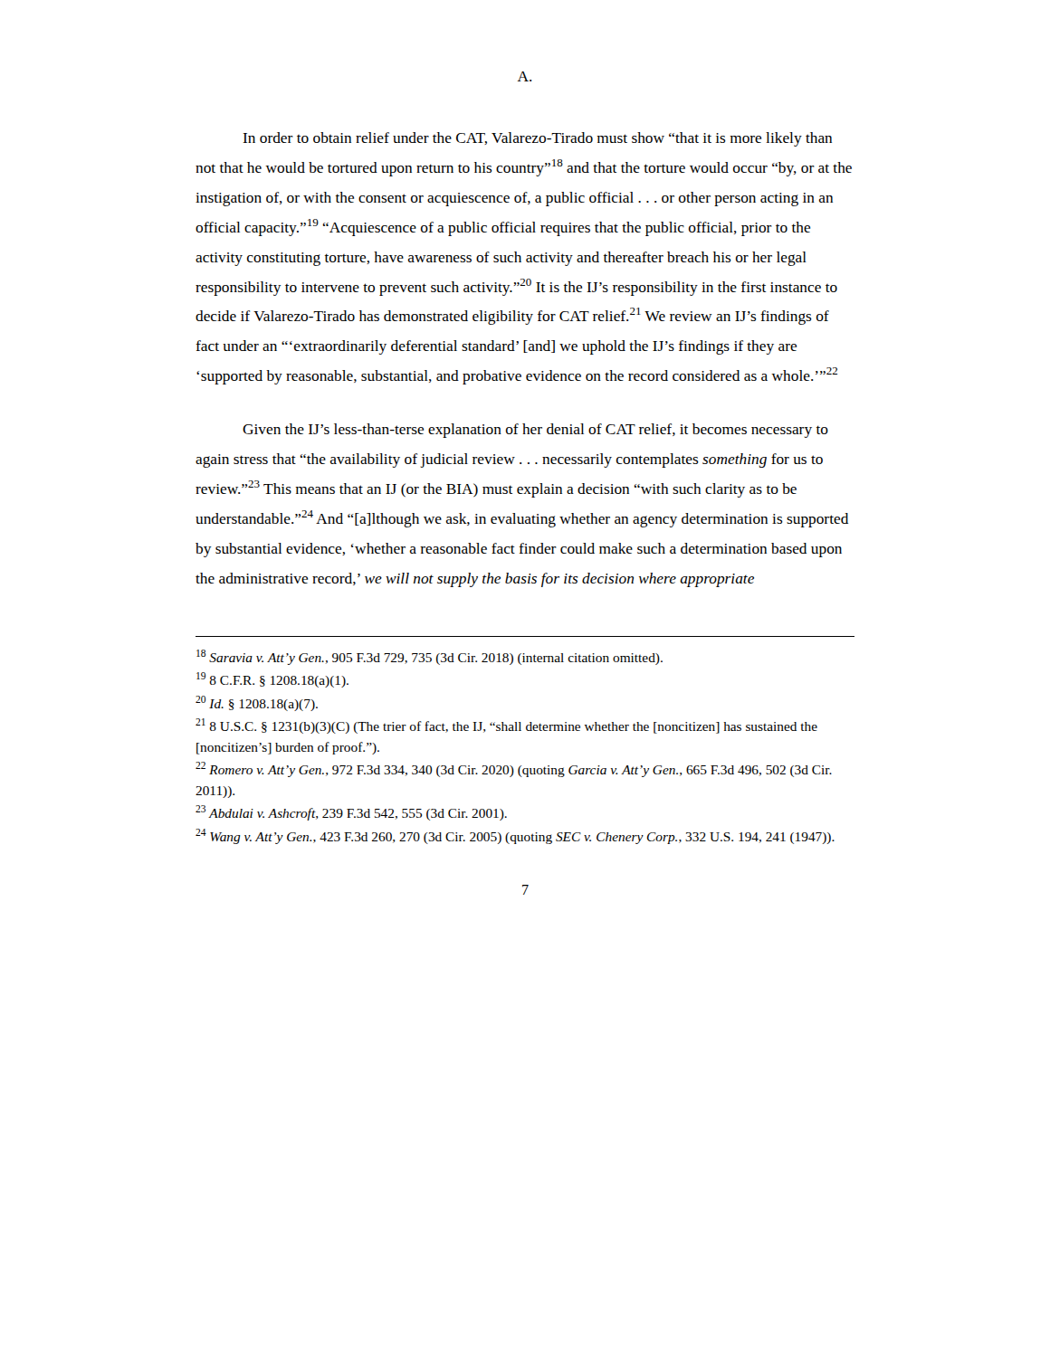A.
In order to obtain relief under the CAT, Valarezo-Tirado must show “that it is more likely than not that he would be tortured upon return to his country”18 and that the torture would occur “by, or at the instigation of, or with the consent or acquiescence of, a public official . . . or other person acting in an official capacity.”19 “Acquiescence of a public official requires that the public official, prior to the activity constituting torture, have awareness of such activity and thereafter breach his or her legal responsibility to intervene to prevent such activity.”20 It is the IJ’s responsibility in the first instance to decide if Valarezo-Tirado has demonstrated eligibility for CAT relief.21 We review an IJ’s findings of fact under an “‘extraordinarily deferential standard’ [and] we uphold the IJ’s findings if they are ‘supported by reasonable, substantial, and probative evidence on the record considered as a whole.’”22
Given the IJ’s less-than-terse explanation of her denial of CAT relief, it becomes necessary to again stress that “the availability of judicial review . . . necessarily contemplates something for us to review.”23 This means that an IJ (or the BIA) must explain a decision “with such clarity as to be understandable.”24 And “[a]lthough we ask, in evaluating whether an agency determination is supported by substantial evidence, ‘whether a reasonable fact finder could make such a determination based upon the administrative record,’ we will not supply the basis for its decision where appropriate
18 Saravia v. Att’y Gen., 905 F.3d 729, 735 (3d Cir. 2018) (internal citation omitted).
19 8 C.F.R. § 1208.18(a)(1).
20 Id. § 1208.18(a)(7).
21 8 U.S.C. § 1231(b)(3)(C) (The trier of fact, the IJ, “shall determine whether the [noncitizen] has sustained the [noncitizen’s] burden of proof.”).
22 Romero v. Att’y Gen., 972 F.3d 334, 340 (3d Cir. 2020) (quoting Garcia v. Att’y Gen., 665 F.3d 496, 502 (3d Cir. 2011)).
23 Abdulai v. Ashcroft, 239 F.3d 542, 555 (3d Cir. 2001).
24 Wang v. Att’y Gen., 423 F.3d 260, 270 (3d Cir. 2005) (quoting SEC v. Chenery Corp., 332 U.S. 194, 241 (1947)).
7